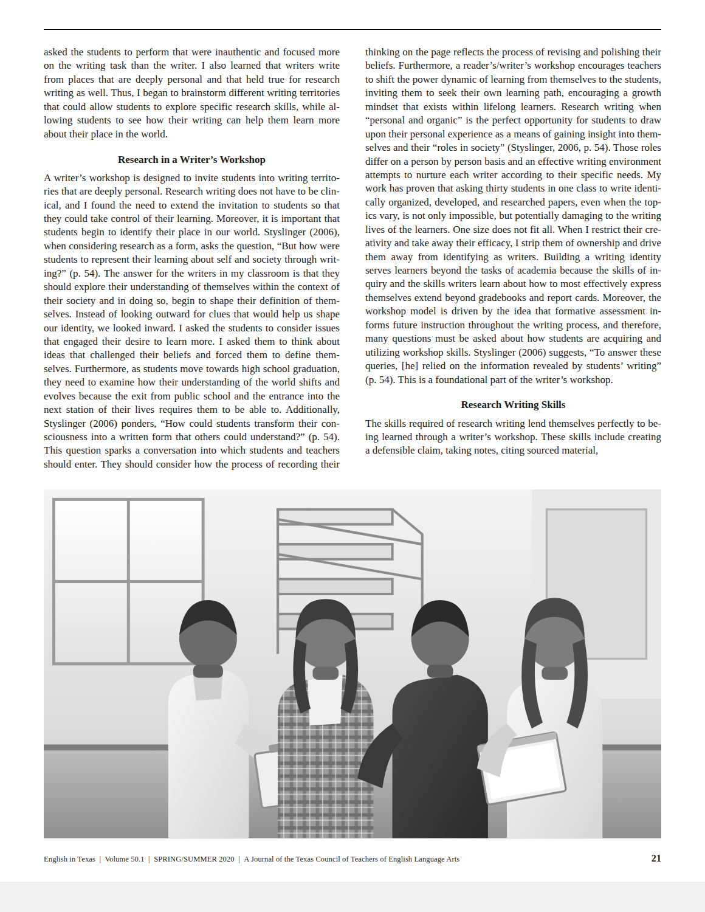asked the students to perform that were inauthentic and focused more on the writing task than the writer. I also learned that writers write from places that are deeply personal and that held true for research writing as well. Thus, I began to brainstorm different writing territories that could allow students to explore specific research skills, while allowing students to see how their writing can help them learn more about their place in the world.
Research in a Writer’s Workshop
A writer’s workshop is designed to invite students into writing territories that are deeply personal. Research writing does not have to be clinical, and I found the need to extend the invitation to students so that they could take control of their learning. Moreover, it is important that students begin to identify their place in our world. Styslinger (2006), when considering research as a form, asks the question, “But how were students to represent their learning about self and society through writing?” (p. 54). The answer for the writers in my classroom is that they should explore their understanding of themselves within the context of their society and in doing so, begin to shape their definition of themselves. Instead of looking outward for clues that would help us shape our identity, we looked inward. I asked the students to consider issues that engaged their desire to learn more. I asked them to think about ideas that challenged their beliefs and forced them to define themselves. Furthermore, as students move towards high school graduation, they need to examine how their understanding of the world shifts and evolves because the exit from public school and the entrance into the next station of their lives requires them to be able to. Additionally, Styslinger (2006) ponders, “How could students transform their consciousness into a written form that others could understand?” (p. 54). This question sparks a conversation into which students and teachers should enter. They should consider how the process of recording their thinking on the page reflects the process of revising and polishing their beliefs. Furthermore, a reader’s/writer’s workshop encourages teachers to shift the power dynamic of learning from themselves to the students, inviting them to seek their own learning path, encouraging a growth mindset that exists within lifelong learners. Research writing when “personal and organic” is the perfect opportunity for students to draw upon their personal experience as a means of gaining insight into themselves and their “roles in society” (Styslinger, 2006, p. 54). Those roles differ on a person by person basis and an effective writing environment attempts to nurture each writer according to their specific needs. My work has proven that asking thirty students in one class to write identically organized, developed, and researched papers, even when the topics vary, is not only impossible, but potentially damaging to the writing lives of the learners. One size does not fit all. When I restrict their creativity and take away their efficacy, I strip them of ownership and drive them away from identifying as writers. Building a writing identity serves learners beyond the tasks of academia because the skills of inquiry and the skills writers learn about how to most effectively express themselves extend beyond gradebooks and report cards. Moreover, the workshop model is driven by the idea that formative assessment informs future instruction throughout the writing process, and therefore, many questions must be asked about how students are acquiring and utilizing workshop skills. Styslinger (2006) suggests, “To answer these queries, [he] relied on the information revealed by students’ writing” (p. 54). This is a foundational part of the writer’s workshop.
Research Writing Skills
The skills required of research writing lend themselves perfectly to being learned through a writer’s workshop. These skills include creating a defensible claim, taking notes, citing sourced material,
English in Texas | Volume 50.1 | SPRING/SUMMER 2020 | A Journal of the Texas Council of Teachers of English Language Arts 21